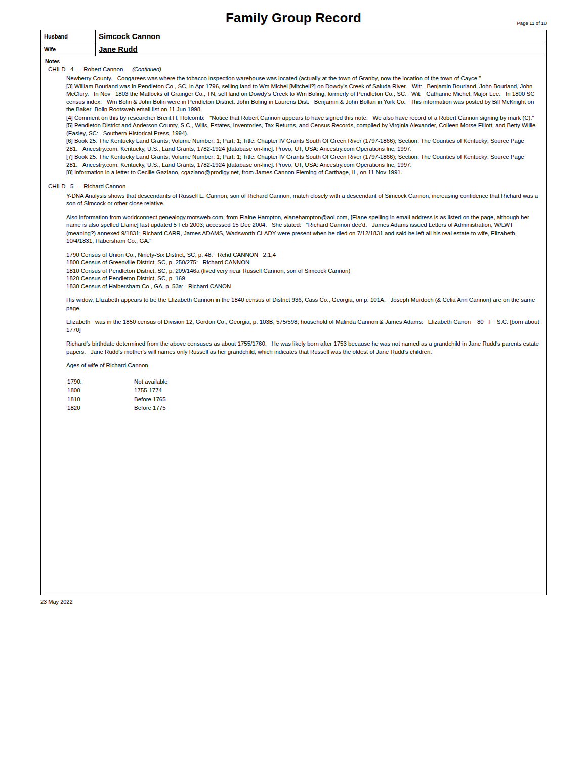Family Group Record
Page 11 of 18
| Husband | Simcock Cannon |
| Wife | Jane Rudd |
Notes
CHILD 4 - Robert Cannon(Continued)
Newberry County. Congarees was where the tobacco inspection warehouse was located (actually at the town of Granby, now the location of the town of Cayce."
[3] William Bourland was in Pendleton Co., SC, in Apr 1796, selling land to Wm Michel [Mitchell?] on Dowdy’s Creek of Saluda River. Wit: Benjamin Bourland, John Bourland, John McClury. In Nov 1803 the Matlocks of Grainger Co., TN, sell land on Dowdy’s Creek to Wm Boling, formerly of Pendleton Co., SC. Wit: Catharine Michel, Major Lee. In 1800 SC census index: Wm Bolin & John Bolin were in Pendleton District. John Boling in Laurens Dist. Benjamin & John Bollan in York Co. This information was posted by Bill McKnight on the Baker_Bolin Rootsweb email list on 11 Jun 1998.
[4] Comment on this by researcher Brent H. Holcomb: "Notice that Robert Cannon appears to have signed this note. We also have record of a Robert Cannon signing by mark (C)."
[5] Pendleton District and Anderson County, S.C., Wills, Estates, Inventories, Tax Returns, and Census Records, compiled by Virginia Alexander, Colleen Morse Elliott, and Betty Willie (Easley, SC: Southern Historical Press, 1994).
[6] Book 25. The Kentucky Land Grants; Volume Number: 1; Part: 1; Title: Chapter IV Grants South Of Green River (1797-1866); Section: The Counties of Kentucky; Source Page 281. Ancestry.com. Kentucky, U.S., Land Grants, 1782-1924 [database on-line]. Provo, UT, USA: Ancestry.com Operations Inc, 1997.
[7] Book 25. The Kentucky Land Grants; Volume Number: 1; Part: 1; Title: Chapter IV Grants South Of Green River (1797-1866); Section: The Counties of Kentucky; Source Page 281. Ancestry.com. Kentucky, U.S., Land Grants, 1782-1924 [database on-line]. Provo, UT, USA: Ancestry.com Operations Inc, 1997.
[8] Information in a letter to Cecilie Gaziano, cgaziano@prodigy.net, from James Cannon Fleming of Carthage, IL, on 11 Nov 1991.
CHILD 5 - Richard Cannon
Y-DNA Analysis shows that descendants of Russell E. Cannon, son of Richard Cannon, match closely with a descendant of Simcock Cannon, increasing confidence that Richard was a son of Simcock or other close relative.
Also information from worldconnect.genealogy.rootsweb.com, from Elaine Hampton, elanehampton@aol.com, [Elane spelling in email address is as listed on the page, although her name is also spelled Elaine] last updated 5 Feb 2003; accessed 15 Dec 2004. She stated: "Richard Cannon dec'd. James Adams issued Letters of Administration, W/LWT (meaning?) annexed 9/1831; Richard CARR, James ADAMS, Wadsworth CLADY were present when he died on 7/12/1831 and said he left all his real estate to wife, Elizabeth, 10/4/1831, Habersham Co., GA."
1790 Census of Union Co., Ninety-Six District, SC, p. 48: Rchd CANNON 2,1,4
1800 Census of Greenville District, SC, p. 250/275: Richard CANNON
1810 Census of Pendleton District, SC, p. 209/146a (lived very near Russell Cannon, son of Simcock Cannon)
1820 Census of Pendleton District, SC, p. 169
1830 Census of Halbersham Co., GA, p. 53a: Richard CANON
His widow, Elizabeth appears to be the Elizabeth Cannon in the 1840 census of District 936, Cass Co., Georgia, on p. 101A. Joseph Murdoch (& Celia Ann Cannon) are on the same page.
Elizabeth was in the 1850 census of Division 12, Gordon Co., Georgia, p. 103B, 575/598, household of Malinda Cannon & James Adams: Elizabeth Canon 80 F S.C. [born about 1770]
Richard's birthdate determined from the above censuses as about 1755/1760. He was likely born after 1753 because he was not named as a grandchild in Jane Rudd's parents estate papers. Jane Rudd's mother's will names only Russell as her grandchild, which indicates that Russell was the oldest of Jane Rudd's children.
Ages of wife of Richard Cannon
| 1790: | Not available |
| 1800 | 1755-1774 |
| 1810 | Before 1765 |
| 1820 | Before 1775 |
23 May 2022